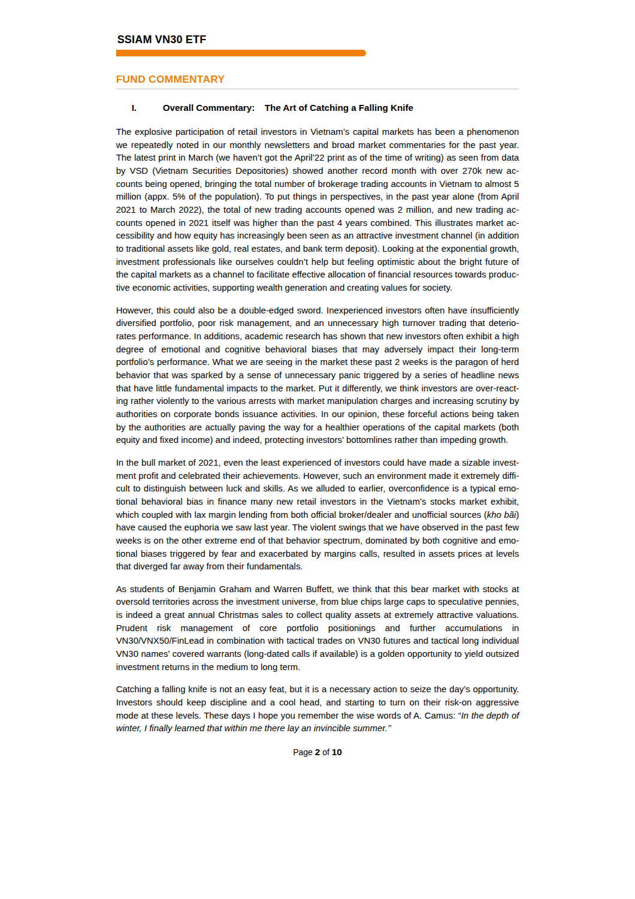SSIAM VN30 ETF
FUND COMMENTARY
I. Overall Commentary: The Art of Catching a Falling Knife
The explosive participation of retail investors in Vietnam’s capital markets has been a phenomenon we repeatedly noted in our monthly newsletters and broad market commentaries for the past year. The latest print in March (we haven’t got the April’22 print as of the time of writing) as seen from data by VSD (Vietnam Securities Depositories) showed another record month with over 270k new accounts being opened, bringing the total number of brokerage trading accounts in Vietnam to almost 5 million (appx. 5% of the population). To put things in perspectives, in the past year alone (from April 2021 to March 2022), the total of new trading accounts opened was 2 million, and new trading accounts opened in 2021 itself was higher than the past 4 years combined. This illustrates market accessibility and how equity has increasingly been seen as an attractive investment channel (in addition to traditional assets like gold, real estates, and bank term deposit). Looking at the exponential growth, investment professionals like ourselves couldn’t help but feeling optimistic about the bright future of the capital markets as a channel to facilitate effective allocation of financial resources towards productive economic activities, supporting wealth generation and creating values for society.
However, this could also be a double-edged sword. Inexperienced investors often have insufficiently diversified portfolio, poor risk management, and an unnecessary high turnover trading that deteriorates performance. In additions, academic research has shown that new investors often exhibit a high degree of emotional and cognitive behavioral biases that may adversely impact their long-term portfolio’s performance. What we are seeing in the market these past 2 weeks is the paragon of herd behavior that was sparked by a sense of unnecessary panic triggered by a series of headline news that have little fundamental impacts to the market. Put it differently, we think investors are over-reacting rather violently to the various arrests with market manipulation charges and increasing scrutiny by authorities on corporate bonds issuance activities. In our opinion, these forceful actions being taken by the authorities are actually paving the way for a healthier operations of the capital markets (both equity and fixed income) and indeed, protecting investors’ bottomlines rather than impeding growth.
In the bull market of 2021, even the least experienced of investors could have made a sizable investment profit and celebrated their achievements. However, such an environment made it extremely difficult to distinguish between luck and skills. As we alluded to earlier, overconfidence is a typical emotional behavioral bias in finance many new retail investors in the Vietnam’s stocks market exhibit, which coupled with lax margin lending from both official broker/dealer and unofficial sources (kho bãi) have caused the euphoria we saw last year. The violent swings that we have observed in the past few weeks is on the other extreme end of that behavior spectrum, dominated by both cognitive and emotional biases triggered by fear and exacerbated by margins calls, resulted in assets prices at levels that diverged far away from their fundamentals.
As students of Benjamin Graham and Warren Buffett, we think that this bear market with stocks at oversold territories across the investment universe, from blue chips large caps to speculative pennies, is indeed a great annual Christmas sales to collect quality assets at extremely attractive valuations. Prudent risk management of core portfolio positionings and further accumulations in VN30/VNX50/FinLead in combination with tactical trades on VN30 futures and tactical long individual VN30 names’ covered warrants (long-dated calls if available) is a golden opportunity to yield outsized investment returns in the medium to long term.
Catching a falling knife is not an easy feat, but it is a necessary action to seize the day’s opportunity. Investors should keep discipline and a cool head, and starting to turn on their risk-on aggressive mode at these levels. These days I hope you remember the wise words of A. Camus: “In the depth of winter, I finally learned that within me there lay an invincible summer.’’
Page 2 of 10